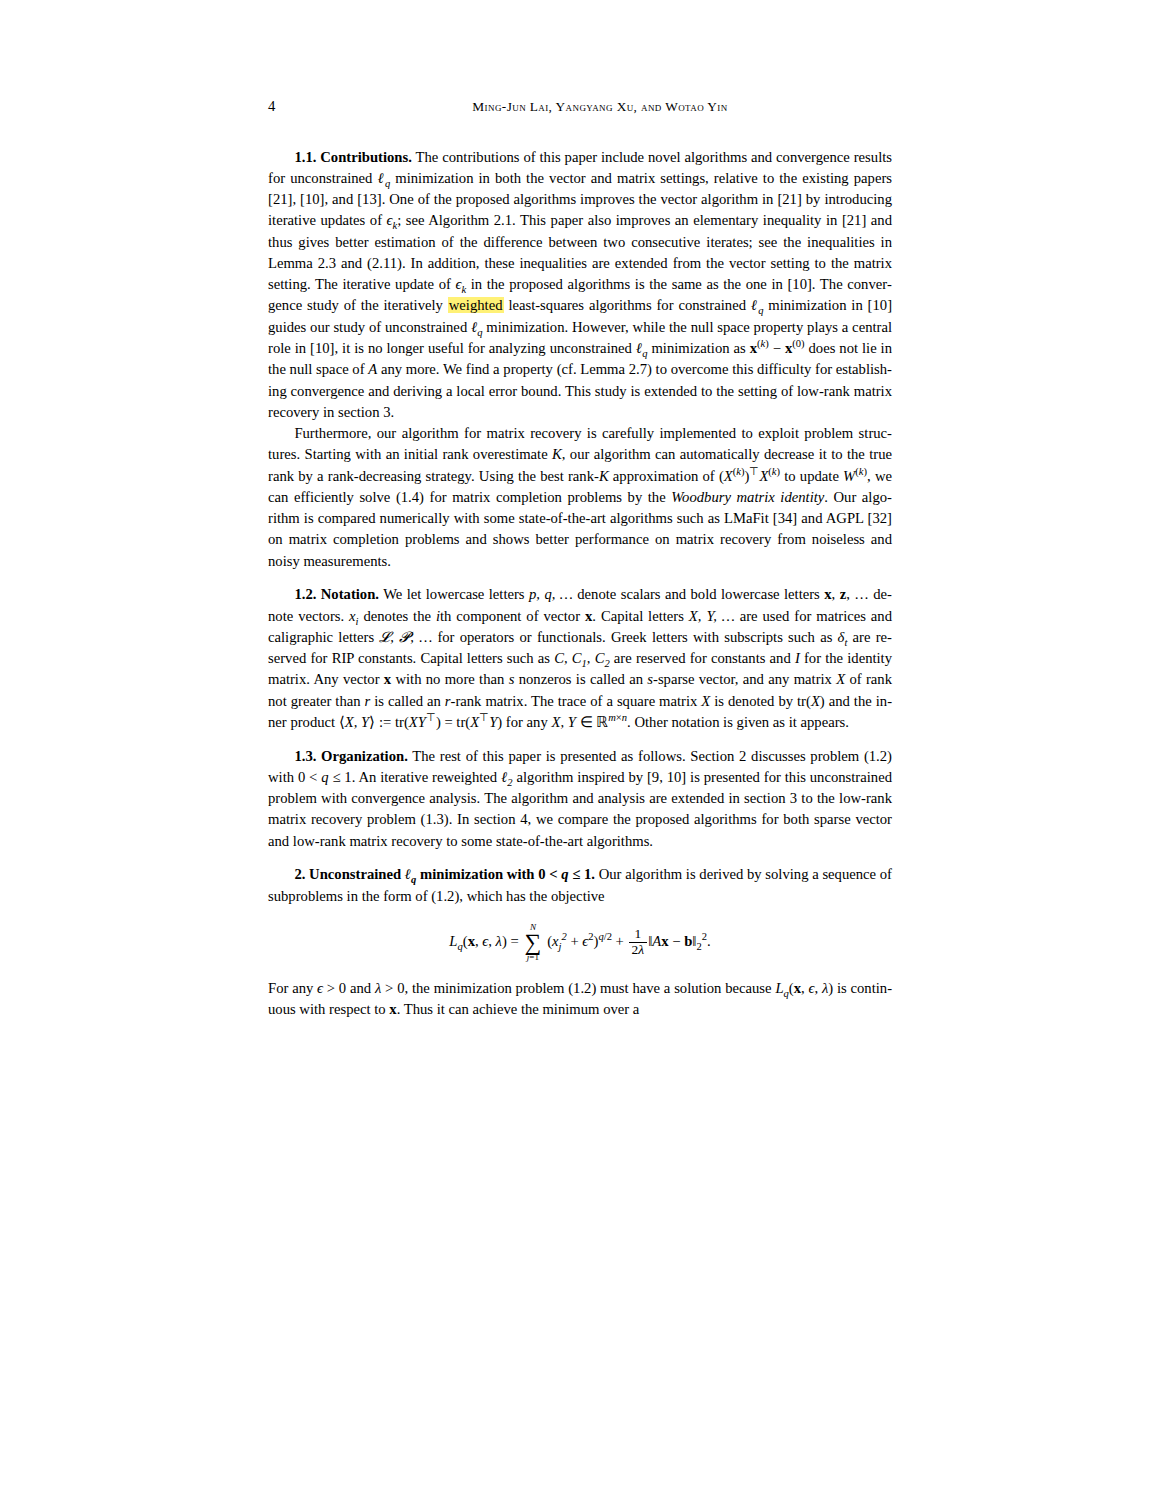4 Ming-Jun Lai, Yangyang Xu, and Wotao Yin
1.1. Contributions. The contributions of this paper include novel algorithms and convergence results for unconstrained ℓq minimization in both the vector and matrix settings, relative to the existing papers [21], [10], and [13]. One of the proposed algorithms improves the vector algorithm in [21] by introducing iterative updates of ϵk; see Algorithm 2.1. This paper also improves an elementary inequality in [21] and thus gives better estimation of the difference between two consecutive iterates; see the inequalities in Lemma 2.3 and (2.11). In addition, these inequalities are extended from the vector setting to the matrix setting. The iterative update of ϵk in the proposed algorithms is the same as the one in [10]. The convergence study of the iteratively weighted least-squares algorithms for constrained ℓq minimization in [10] guides our study of unconstrained ℓq minimization. However, while the null space property plays a central role in [10], it is no longer useful for analyzing unconstrained ℓq minimization as x(k) − x(0) does not lie in the null space of A any more. We find a property (cf. Lemma 2.7) to overcome this difficulty for establishing convergence and deriving a local error bound. This study is extended to the setting of low-rank matrix recovery in section 3.
Furthermore, our algorithm for matrix recovery is carefully implemented to exploit problem structures. Starting with an initial rank overestimate K, our algorithm can automatically decrease it to the true rank by a rank-decreasing strategy. Using the best rank-K approximation of (X(k))⊤X(k) to update W(k), we can efficiently solve (1.4) for matrix completion problems by the Woodbury matrix identity. Our algorithm is compared numerically with some state-of-the-art algorithms such as LMaFit [34] and AGPL [32] on matrix completion problems and shows better performance on matrix recovery from noiseless and noisy measurements.
1.2. Notation. We let lowercase letters p, q, … denote scalars and bold lowercase letters x, z, … denote vectors. xi denotes the ith component of vector x. Capital letters X, Y, … are used for matrices and caligraphic letters 𝓛, 𝓟, … for operators or functionals. Greek letters with subscripts such as δt are reserved for RIP constants. Capital letters such as C, C1, C2 are reserved for constants and I for the identity matrix. Any vector x with no more than s nonzeros is called an s-sparse vector, and any matrix X of rank not greater than r is called an r-rank matrix. The trace of a square matrix X is denoted by tr(X) and the inner product ⟨X, Y⟩ := tr(XY⊤) = tr(X⊤Y) for any X, Y ∈ ℝm×n. Other notation is given as it appears.
1.3. Organization. The rest of this paper is presented as follows. Section 2 discusses problem (1.2) with 0 < q ≤ 1. An iterative reweighted ℓ2 algorithm inspired by [9, 10] is presented for this unconstrained problem with convergence analysis. The algorithm and analysis are extended in section 3 to the low-rank matrix recovery problem (1.3). In section 4, we compare the proposed algorithms for both sparse vector and low-rank matrix recovery to some state-of-the-art algorithms.
2. Unconstrained ℓq minimization with 0 < q ≤ 1. Our algorithm is derived by solving a sequence of subproblems in the form of (1.2), which has the objective
Lq(x, ϵ, λ) = N∑j=1 (xj2 + ϵ2)q/2 + 12λ‖Ax − b‖22.
For any ϵ > 0 and λ > 0, the minimization problem (1.2) must have a solution because Lq(x, ϵ, λ) is continuous with respect to x. Thus it can achieve the minimum over a